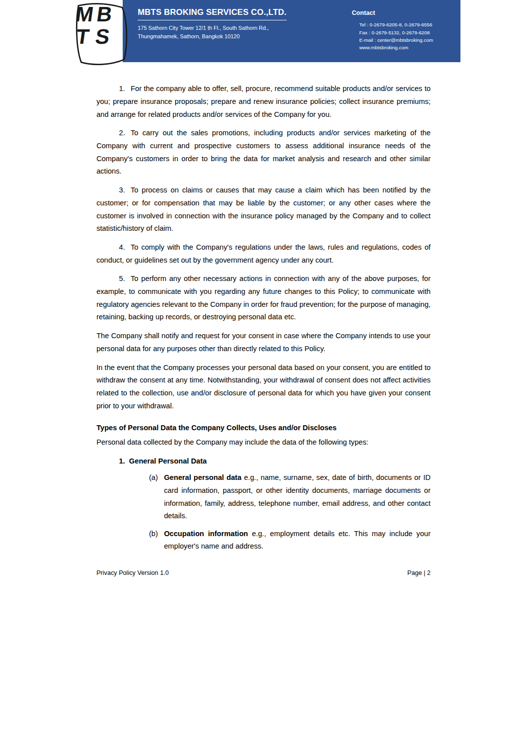MBTS BROKING SERVICES CO.,LTD.
175 Sathorn City Tower 12/1 th Fl., South Sathorn Rd.,
Thungmahamek, Sathorn, Bangkok 10120
Contact
Tel : 0-2679-6205-8, 0-2679-6556
Fax : 0-2679-5132, 0-2679-6208
E-mail : center@mbtsbroking.com
www.mbtsbroking.com
M B T S
For the company able to offer, sell, procure, recommend suitable products and/or services to you; prepare insurance proposals; prepare and renew insurance policies; collect insurance premiums; and arrange for related products and/or services of the Company for you.
To carry out the sales promotions, including products and/or services marketing of the Company with current and prospective customers to assess additional insurance needs of the Company's customers in order to bring the data for market analysis and research and other similar actions.
To process on claims or causes that may cause a claim which has been notified by the customer; or for compensation that may be liable by the customer; or any other cases where the customer is involved in connection with the insurance policy managed by the Company and to collect statistic/history of claim.
To comply with the Company's regulations under the laws, rules and regulations, codes of conduct, or guidelines set out by the government agency under any court.
To perform any other necessary actions in connection with any of the above purposes, for example, to communicate with you regarding any future changes to this Policy; to communicate with regulatory agencies relevant to the Company in order for fraud prevention; for the purpose of managing, retaining, backing up records, or destroying personal data etc.
The Company shall notify and request for your consent in case where the Company intends to use your personal data for any purposes other than directly related to this Policy.
In the event that the Company processes your personal data based on your consent, you are entitled to withdraw the consent at any time. Notwithstanding, your withdrawal of consent does not affect activities related to the collection, use and/or disclosure of personal data for which you have given your consent prior to your withdrawal.
Types of Personal Data the Company Collects, Uses and/or Discloses
Personal data collected by the Company may include the data of the following types:
1. General Personal Data
(a) General personal data e.g., name, surname, sex, date of birth, documents or ID card information, passport, or other identity documents, marriage documents or information, family, address, telephone number, email address, and other contact details.
(b) Occupation information e.g., employment details etc. This may include your employer's name and address.
Privacy Policy Version 1.0 Page | 2